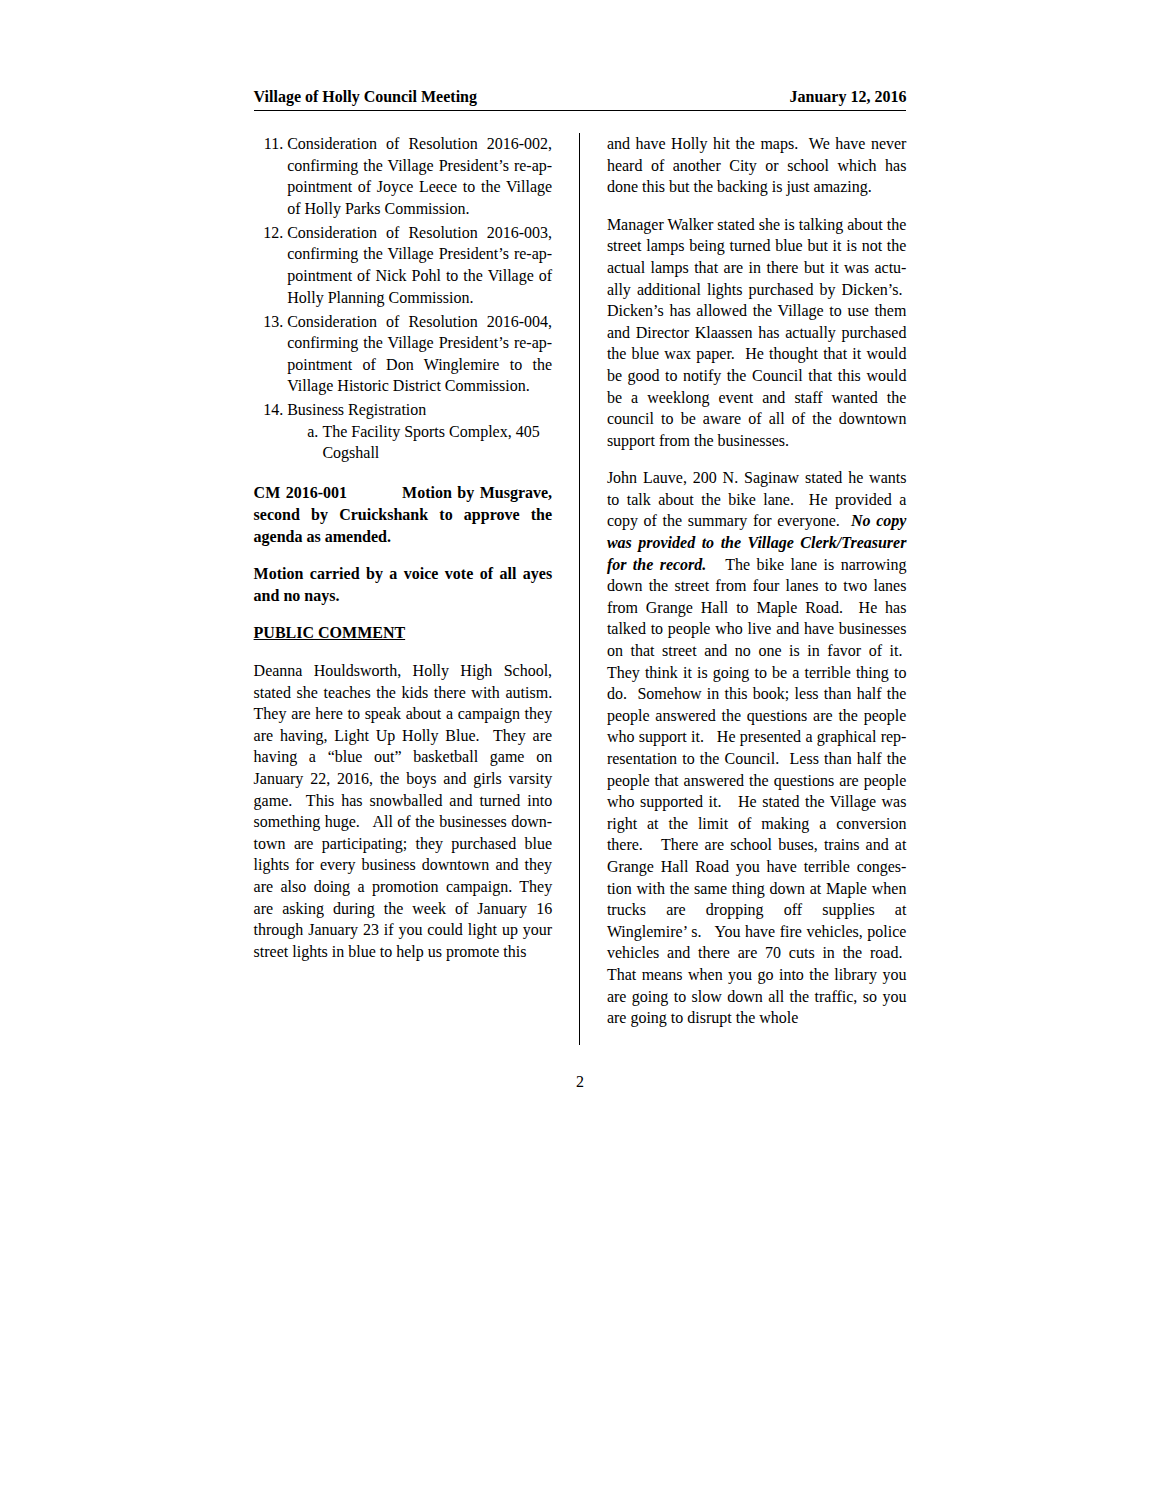Village of Holly Council Meeting
January 12, 2016
Consideration of Resolution 2016-002, confirming the Village President’s re-appointment of Joyce Leece to the Village of Holly Parks Commission.
Consideration of Resolution 2016-003, confirming the Village President’s re-appointment of Nick Pohl to the Village of Holly Planning Commission.
Consideration of Resolution 2016-004, confirming the Village President’s re-appointment of Don Winglemire to the Village Historic District Commission.
Business Registration
The Facility Sports Complex, 405 Cogshall
CM 2016-001 Motion by Musgrave, second by Cruickshank to approve the agenda as amended.
Motion carried by a voice vote of all ayes and no nays.
PUBLIC COMMENT
Deanna Houldsworth, Holly High School, stated she teaches the kids there with autism. They are here to speak about a campaign they are having, Light Up Holly Blue. They are having a “blue out” basketball game on January 22, 2016, the boys and girls varsity game. This has snowballed and turned into something huge. All of the businesses downtown are participating; they purchased blue lights for every business downtown and they are also doing a promotion campaign. They are asking during the week of January 16 through January 23 if you could light up your street lights in blue to help us promote this
and have Holly hit the maps. We have never heard of another City or school which has done this but the backing is just amazing.
Manager Walker stated she is talking about the street lamps being turned blue but it is not the actual lamps that are in there but it was actually additional lights purchased by Dicken’s. Dicken’s has allowed the Village to use them and Director Klaassen has actually purchased the blue wax paper. He thought that it would be good to notify the Council that this would be a weeklong event and staff wanted the council to be aware of all of the downtown support from the businesses.
John Lauve, 200 N. Saginaw stated he wants to talk about the bike lane. He provided a copy of the summary for everyone. No copy was provided to the Village Clerk/Treasurer for the record. The bike lane is narrowing down the street from four lanes to two lanes from Grange Hall to Maple Road. He has talked to people who live and have businesses on that street and no one is in favor of it. They think it is going to be a terrible thing to do. Somehow in this book; less than half the people answered the questions are the people who support it. He presented a graphical representation to the Council. Less than half the people that answered the questions are people who supported it. He stated the Village was right at the limit of making a conversion there. There are school buses, trains and at Grange Hall Road you have terrible congestion with the same thing down at Maple when trucks are dropping off supplies at Winglemire’ s. You have fire vehicles, police vehicles and there are 70 cuts in the road. That means when you go into the library you are going to slow down all the traffic, so you are going to disrupt the whole
2